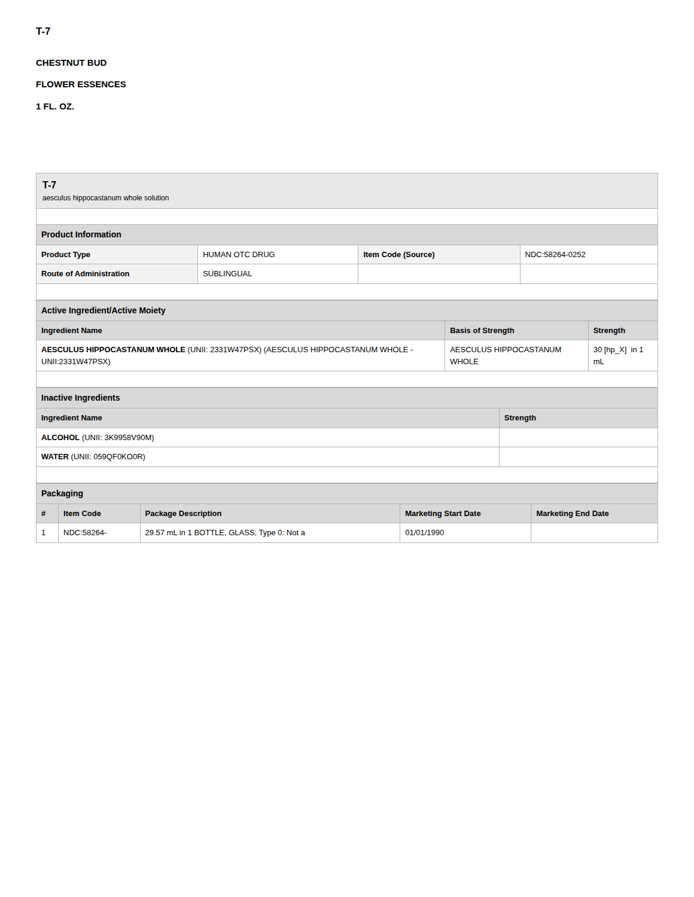T-7
CHESTNUT BUD
FLOWER ESSENCES
1 FL. OZ.
T-7 aesculus hippocastanum whole solution
| Product Information |
| --- |
| Product Type | HUMAN OTC DRUG | Item Code (Source) | NDC:58264-0252 |
| Route of Administration | SUBLINGUAL | | |
| Active Ingredient/Active Moiety |
| --- |
| Ingredient Name | Basis of Strength | Strength |
| AESCULUS HIPPOCASTANUM WHOLE (UNII: 2331W47PSX) (AESCULUS HIPPOCASTANUM WHOLE - UNII:2331W47PSX) | AESCULUS HIPPOCASTANUM WHOLE | 30 [hp_X] in 1 mL |
| Inactive Ingredients |
| --- |
| Ingredient Name | Strength |
| ALCOHOL (UNII: 3K9958V90M) | |
| WATER (UNII: 059QF0KO0R) | |
| Packaging |
| --- |
| # | Item Code | Package Description | Marketing Start Date | Marketing End Date |
| 1 | NDC:58264- | 29.57 mL in 1 BOTTLE, GLASS; Type 0: Not a | 01/01/1990 | |